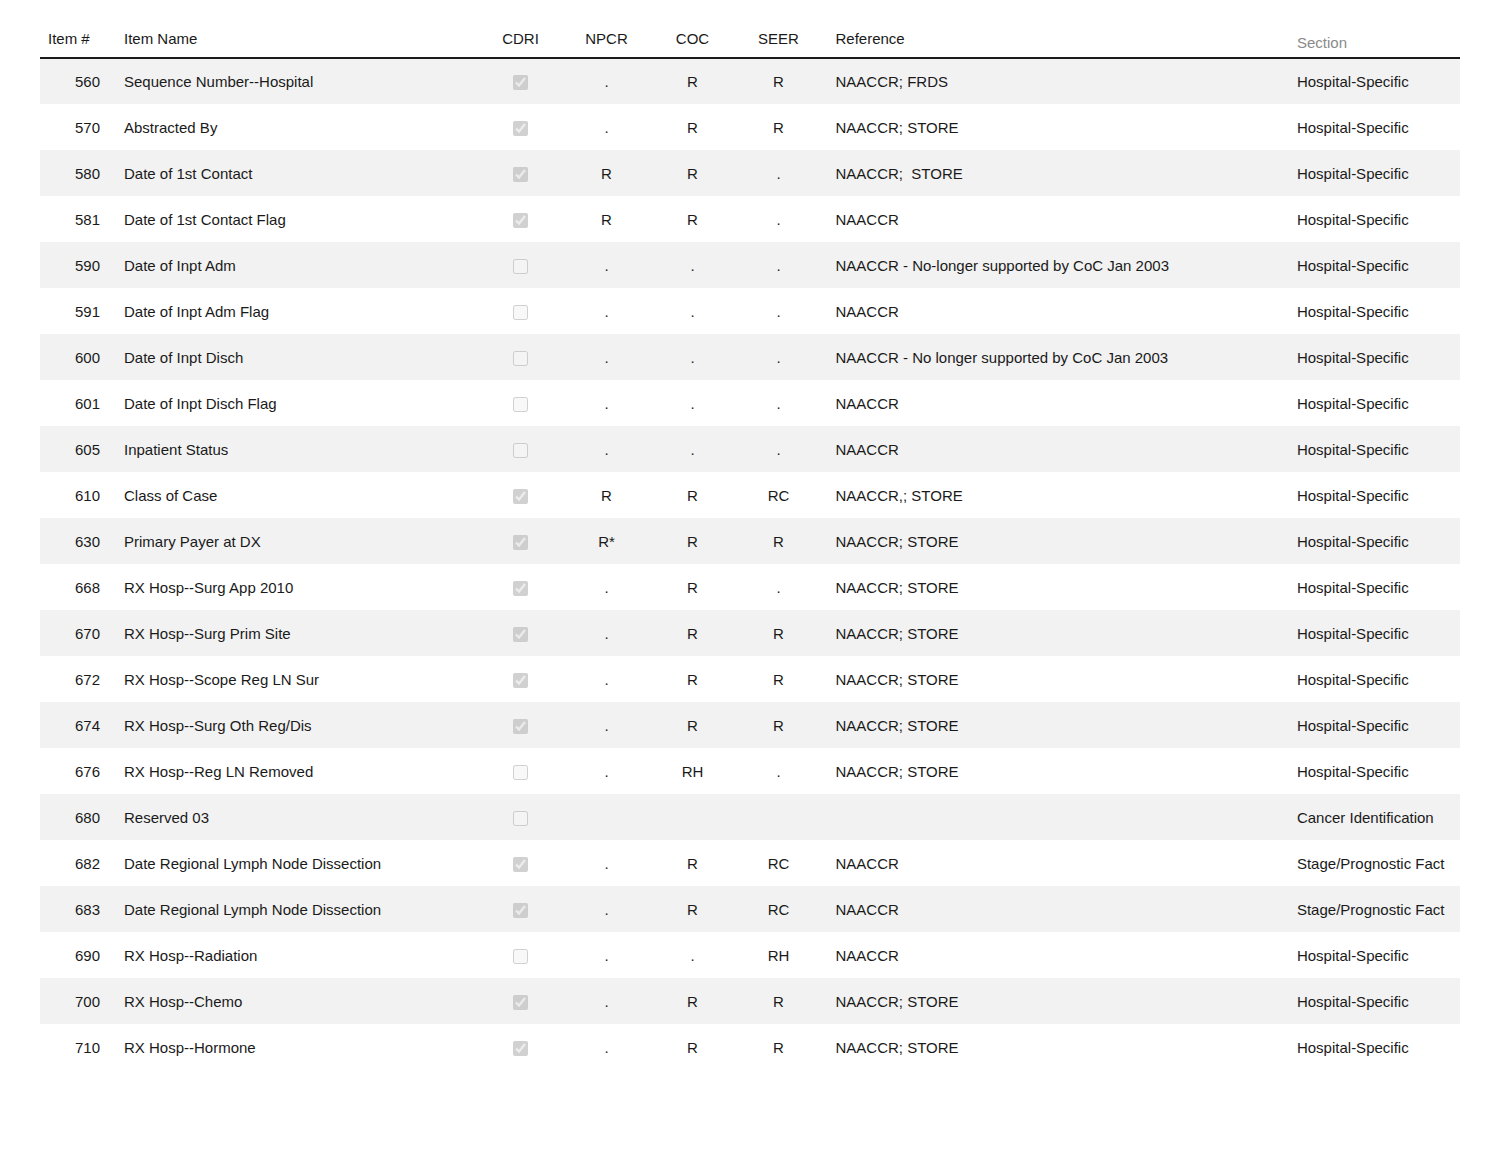| Item # | Item Name | CDRI | NPCR | COC | SEER | Reference | Section |
| --- | --- | --- | --- | --- | --- | --- | --- |
| 560 | Sequence Number--Hospital | | . | R | R | NAACCR; FRDS | Hospital-Specific |
| 570 | Abstracted By | | . | R | R | NAACCR; STORE | Hospital-Specific |
| 580 | Date of 1st Contact | | R | R | . | NAACCR; STORE | Hospital-Specific |
| 581 | Date of 1st Contact Flag | | R | R | . | NAACCR | Hospital-Specific |
| 590 | Date of Inpt Adm | | . | . | . | NAACCR - No-longer supported by CoC Jan 2003 | Hospital-Specific |
| 591 | Date of Inpt Adm Flag | | . | . | . | NAACCR | Hospital-Specific |
| 600 | Date of Inpt Disch | | . | . | . | NAACCR - No longer supported by CoC Jan 2003 | Hospital-Specific |
| 601 | Date of Inpt Disch Flag | | . | . | . | NAACCR | Hospital-Specific |
| 605 | Inpatient Status | | . | . | . | NAACCR | Hospital-Specific |
| 610 | Class of Case | | R | R | RC | NAACCR,; STORE | Hospital-Specific |
| 630 | Primary Payer at DX | | R* | R | R | NAACCR; STORE | Hospital-Specific |
| 668 | RX Hosp--Surg App 2010 | | . | R | . | NAACCR; STORE | Hospital-Specific |
| 670 | RX Hosp--Surg Prim Site | | . | R | R | NAACCR; STORE | Hospital-Specific |
| 672 | RX Hosp--Scope Reg LN Sur | | . | R | R | NAACCR; STORE | Hospital-Specific |
| 674 | RX Hosp--Surg Oth Reg/Dis | | . | R | R | NAACCR; STORE | Hospital-Specific |
| 676 | RX Hosp--Reg LN Removed | | . | RH | . | NAACCR; STORE | Hospital-Specific |
| 680 | Reserved 03 | | | | | | Cancer Identification |
| 682 | Date Regional Lymph Node Dissection | | . | R | RC | NAACCR | Stage/Prognostic Fact |
| 683 | Date Regional Lymph Node Dissection | | . | R | RC | NAACCR | Stage/Prognostic Fact |
| 690 | RX Hosp--Radiation | | . | . | RH | NAACCR | Hospital-Specific |
| 700 | RX Hosp--Chemo | | . | R | R | NAACCR; STORE | Hospital-Specific |
| 710 | RX Hosp--Hormone | | . | R | R | NAACCR; STORE | Hospital-Specific |